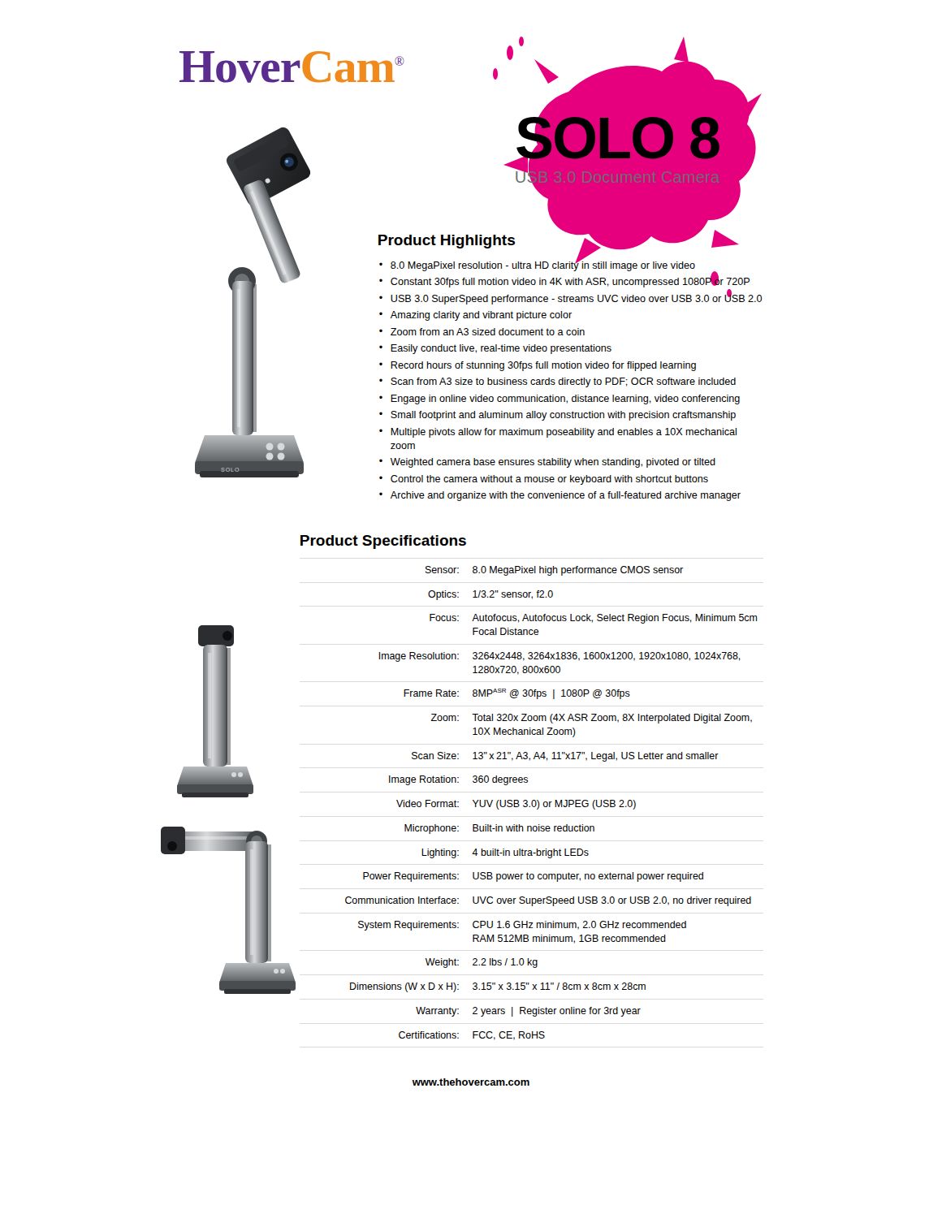Hover Cam®
SOLO 8
USB 3.0 Document Camera
SOLO
Product Highlights
8.0 MegaPixel resolution - ultra HD clarity in still image or live video
Constant 30fps full motion video in 4K with ASR, uncompressed 1080P or 720P
USB 3.0 SuperSpeed performance - streams UVC video over USB 3.0 or USB 2.0
Amazing clarity and vibrant picture color
Zoom from an A3 sized document to a coin
Easily conduct live, real-time video presentations
Record hours of stunning 30fps full motion video for flipped learning
Scan from A3 size to business cards directly to PDF; OCR software included
Engage in online video communication, distance learning, video conferencing
Small footprint and aluminum alloy construction with precision craftsmanship
Multiple pivots allow for maximum poseability and enables a 10X mechanical zoom
Weighted camera base ensures stability when standing, pivoted or tilted
Control the camera without a mouse or keyboard with shortcut buttons
Archive and organize with the convenience of a full-featured archive manager
Product Specifications
| Sensor: | 8.0 MegaPixel high performance CMOS sensor |
| Optics: | 1/3.2" sensor, f2.0 |
| Focus: | Autofocus, Autofocus Lock, Select Region Focus, Minimum 5cm Focal Distance |
| Image Resolution: | 3264x2448, 3264x1836, 1600x1200, 1920x1080, 1024x768, 1280x720, 800x600 |
| Frame Rate: | 8MP ASR @ 30fps / 1080P @ 30fps |
| Zoom: | Total 320x Zoom (4X ASR Zoom, 8X Interpolated Digital Zoom, 10X Mechanical Zoom) |
| Scan Size: | 13" x 21", A3, A4, 11"x17", Legal, US Letter and smaller |
| Image Rotation: | 360 degrees |
| Video Format: | YUV (USB 3.0) or MJPEG (USB 2.0) |
| Microphone: | Built-in with noise reduction |
| Lighting: | 4 built-in ultra-bright LEDs |
| Power Requirements: | USB power to computer, no external power required |
| Communication Interface: | UVC over SuperSpeed USB 3.0 or USB 2.0, no driver required |
| System Requirements: | CPU 1.6 GHz minimum, 2.0 GHz recommended RAM 512MB minimum, 1GB recommended |
| Weight: | 2.2 lbs / 1.0 kg |
| Dimensions (W x D x H): | 3.15" x 3.15" x 11" / 8cm x 8cm x 28cm |
| Warranty: | 2 years / Register online for 3rd year |
| Certifications: | FCC, CE, RoHS |
www.thehovercam.com